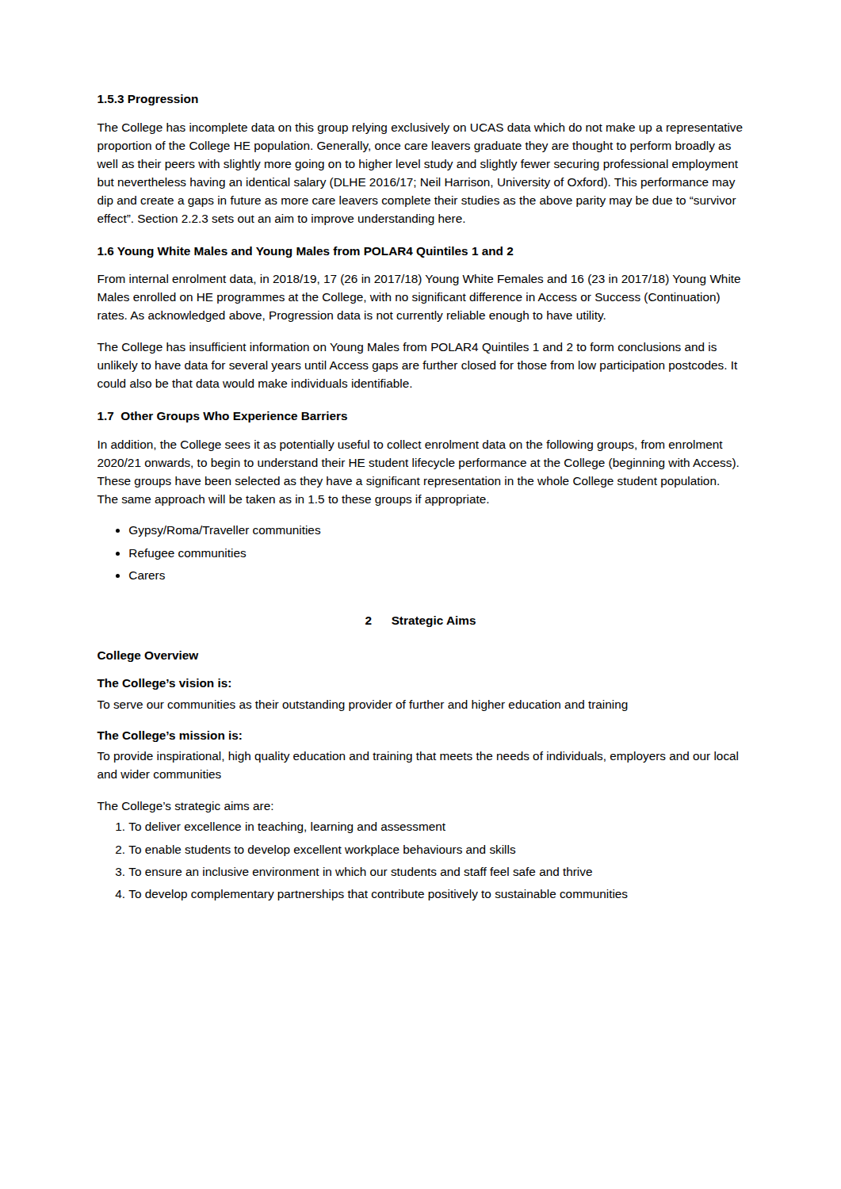1.5.3 Progression
The College has incomplete data on this group relying exclusively on UCAS data which do not make up a representative proportion of the College HE population. Generally, once care leavers graduate they are thought to perform broadly as well as their peers with slightly more going on to higher level study and slightly fewer securing professional employment but nevertheless having an identical salary (DLHE 2016/17; Neil Harrison, University of Oxford). This performance may dip and create a gaps in future as more care leavers complete their studies as the above parity may be due to “survivor effect”. Section 2.2.3 sets out an aim to improve understanding here.
1.6 Young White Males and Young Males from POLAR4 Quintiles 1 and 2
From internal enrolment data, in 2018/19, 17 (26 in 2017/18) Young White Females and 16 (23 in 2017/18) Young White Males enrolled on HE programmes at the College, with no significant difference in Access or Success (Continuation) rates. As acknowledged above, Progression data is not currently reliable enough to have utility.
The College has insufficient information on Young Males from POLAR4 Quintiles 1 and 2 to form conclusions and is unlikely to have data for several years until Access gaps are further closed for those from low participation postcodes. It could also be that data would make individuals identifiable.
1.7 Other Groups Who Experience Barriers
In addition, the College sees it as potentially useful to collect enrolment data on the following groups, from enrolment 2020/21 onwards, to begin to understand their HE student lifecycle performance at the College (beginning with Access). These groups have been selected as they have a significant representation in the whole College student population. The same approach will be taken as in 1.5 to these groups if appropriate.
Gypsy/Roma/Traveller communities
Refugee communities
Carers
2 Strategic Aims
College Overview
The College’s vision is:
To serve our communities as their outstanding provider of further and higher education and training
The College’s mission is:
To provide inspirational, high quality education and training that meets the needs of individuals, employers and our local and wider communities
The College’s strategic aims are:
To deliver excellence in teaching, learning and assessment
To enable students to develop excellent workplace behaviours and skills
To ensure an inclusive environment in which our students and staff feel safe and thrive
To develop complementary partnerships that contribute positively to sustainable communities